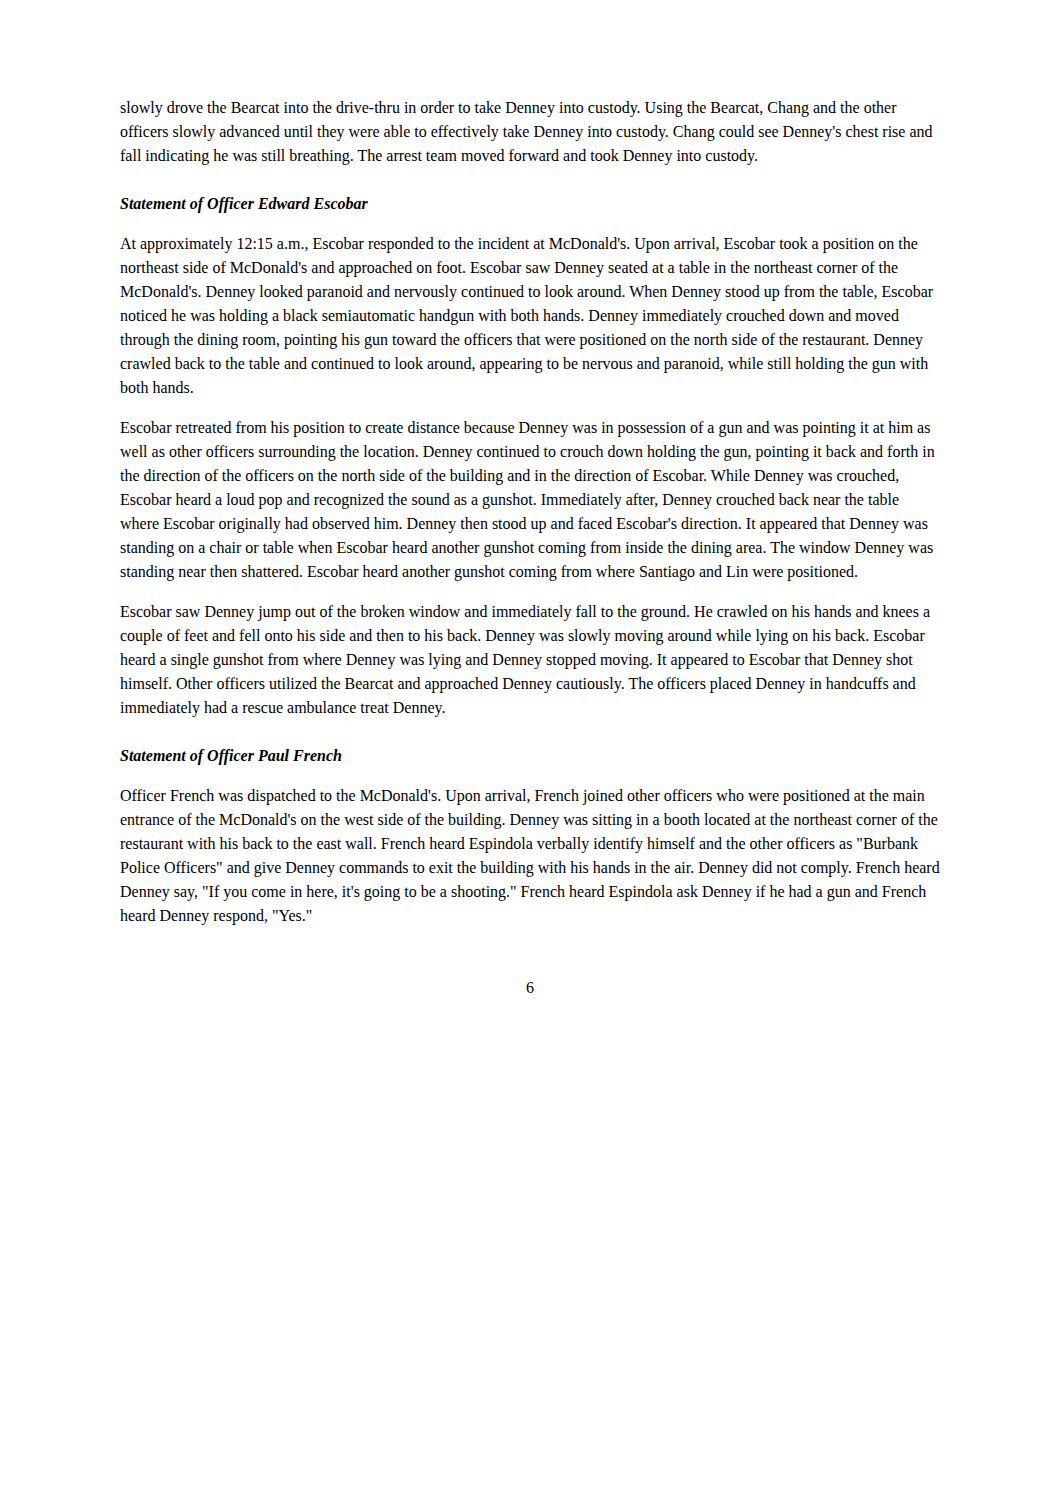slowly drove the Bearcat into the drive-thru in order to take Denney into custody. Using the Bearcat, Chang and the other officers slowly advanced until they were able to effectively take Denney into custody. Chang could see Denney's chest rise and fall indicating he was still breathing. The arrest team moved forward and took Denney into custody.
Statement of Officer Edward Escobar
At approximately 12:15 a.m., Escobar responded to the incident at McDonald's. Upon arrival, Escobar took a position on the northeast side of McDonald's and approached on foot. Escobar saw Denney seated at a table in the northeast corner of the McDonald's. Denney looked paranoid and nervously continued to look around. When Denney stood up from the table, Escobar noticed he was holding a black semiautomatic handgun with both hands. Denney immediately crouched down and moved through the dining room, pointing his gun toward the officers that were positioned on the north side of the restaurant. Denney crawled back to the table and continued to look around, appearing to be nervous and paranoid, while still holding the gun with both hands.
Escobar retreated from his position to create distance because Denney was in possession of a gun and was pointing it at him as well as other officers surrounding the location. Denney continued to crouch down holding the gun, pointing it back and forth in the direction of the officers on the north side of the building and in the direction of Escobar. While Denney was crouched, Escobar heard a loud pop and recognized the sound as a gunshot. Immediately after, Denney crouched back near the table where Escobar originally had observed him. Denney then stood up and faced Escobar's direction. It appeared that Denney was standing on a chair or table when Escobar heard another gunshot coming from inside the dining area. The window Denney was standing near then shattered. Escobar heard another gunshot coming from where Santiago and Lin were positioned.
Escobar saw Denney jump out of the broken window and immediately fall to the ground. He crawled on his hands and knees a couple of feet and fell onto his side and then to his back. Denney was slowly moving around while lying on his back. Escobar heard a single gunshot from where Denney was lying and Denney stopped moving. It appeared to Escobar that Denney shot himself. Other officers utilized the Bearcat and approached Denney cautiously. The officers placed Denney in handcuffs and immediately had a rescue ambulance treat Denney.
Statement of Officer Paul French
Officer French was dispatched to the McDonald's. Upon arrival, French joined other officers who were positioned at the main entrance of the McDonald's on the west side of the building. Denney was sitting in a booth located at the northeast corner of the restaurant with his back to the east wall. French heard Espindola verbally identify himself and the other officers as "Burbank Police Officers" and give Denney commands to exit the building with his hands in the air. Denney did not comply. French heard Denney say, "If you come in here, it's going to be a shooting." French heard Espindola ask Denney if he had a gun and French heard Denney respond, "Yes."
6